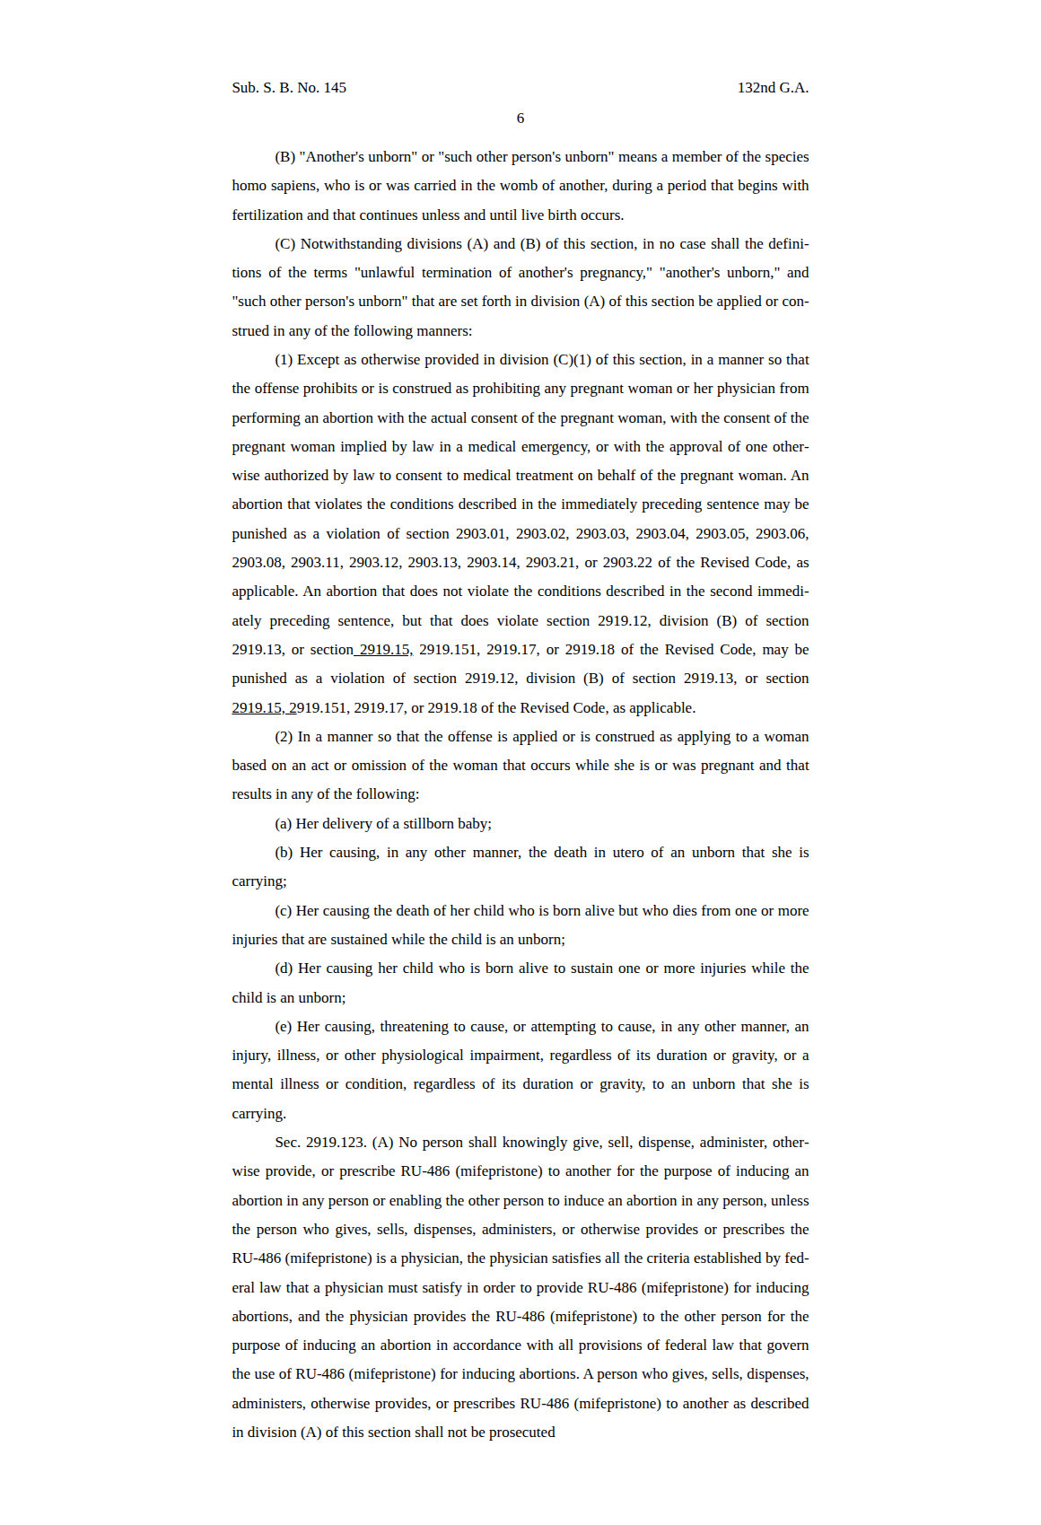Sub. S. B. No. 145
132nd G.A.
6
(B) "Another's unborn" or "such other person's unborn" means a member of the species homo sapiens, who is or was carried in the womb of another, during a period that begins with fertilization and that continues unless and until live birth occurs.
(C) Notwithstanding divisions (A) and (B) of this section, in no case shall the definitions of the terms "unlawful termination of another's pregnancy," "another's unborn," and "such other person's unborn" that are set forth in division (A) of this section be applied or construed in any of the following manners:
(1) Except as otherwise provided in division (C)(1) of this section, in a manner so that the offense prohibits or is construed as prohibiting any pregnant woman or her physician from performing an abortion with the actual consent of the pregnant woman, with the consent of the pregnant woman implied by law in a medical emergency, or with the approval of one otherwise authorized by law to consent to medical treatment on behalf of the pregnant woman. An abortion that violates the conditions described in the immediately preceding sentence may be punished as a violation of section 2903.01, 2903.02, 2903.03, 2903.04, 2903.05, 2903.06, 2903.08, 2903.11, 2903.12, 2903.13, 2903.14, 2903.21, or 2903.22 of the Revised Code, as applicable. An abortion that does not violate the conditions described in the second immediately preceding sentence, but that does violate section 2919.12, division (B) of section 2919.13, or section 2919.15, 2919.151, 2919.17, or 2919.18 of the Revised Code, may be punished as a violation of section 2919.12, division (B) of section 2919.13, or section 2919.15, 2919.151, 2919.17, or 2919.18 of the Revised Code, as applicable.
(2) In a manner so that the offense is applied or is construed as applying to a woman based on an act or omission of the woman that occurs while she is or was pregnant and that results in any of the following:
(a) Her delivery of a stillborn baby;
(b) Her causing, in any other manner, the death in utero of an unborn that she is carrying;
(c) Her causing the death of her child who is born alive but who dies from one or more injuries that are sustained while the child is an unborn;
(d) Her causing her child who is born alive to sustain one or more injuries while the child is an unborn;
(e) Her causing, threatening to cause, or attempting to cause, in any other manner, an injury, illness, or other physiological impairment, regardless of its duration or gravity, or a mental illness or condition, regardless of its duration or gravity, to an unborn that she is carrying.
Sec. 2919.123. (A) No person shall knowingly give, sell, dispense, administer, otherwise provide, or prescribe RU-486 (mifepristone) to another for the purpose of inducing an abortion in any person or enabling the other person to induce an abortion in any person, unless the person who gives, sells, dispenses, administers, or otherwise provides or prescribes the RU-486 (mifepristone) is a physician, the physician satisfies all the criteria established by federal law that a physician must satisfy in order to provide RU-486 (mifepristone) for inducing abortions, and the physician provides the RU-486 (mifepristone) to the other person for the purpose of inducing an abortion in accordance with all provisions of federal law that govern the use of RU-486 (mifepristone) for inducing abortions. A person who gives, sells, dispenses, administers, otherwise provides, or prescribes RU-486 (mifepristone) to another as described in division (A) of this section shall not be prosecuted